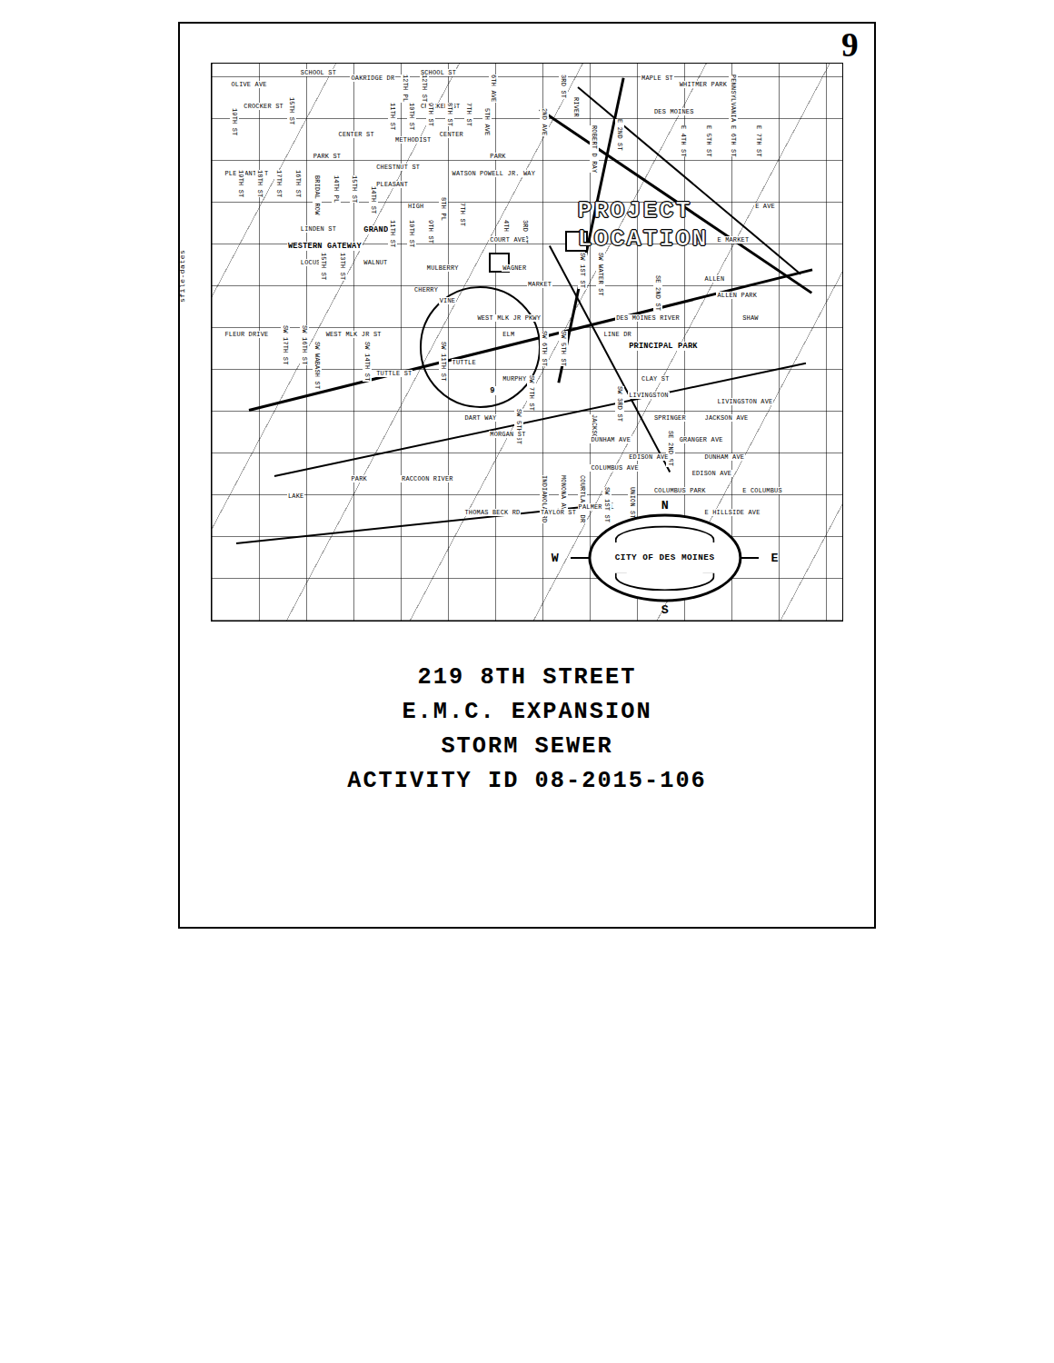9
sfile-dates
PROJECT
LOCATION
OLIVE AVE SCHOOL ST SCHOOL ST OAKRIDGE DR 12TH PL 12TH ST 6TH AVE 3RD ST MAPLE ST WHITMER PARK PENNSYLVANIA AVE CROCKER ST CROCKER ST 15TH ST 19TH ST 11TH ST 10TH ST 9TH ST 8TH ST 7TH ST 5TH AVE 2ND AVE RIVER DES MOINES CENTER ST CENTER METHODIST ROBERT D RAY E 2ND ST E 4TH ST E 5TH ST E 6TH ST E 7TH ST PARK ST PARK CHESTNUT ST WATSON POWELL JR. WAY PLEASANT ST PLEASANT 17TH ST 18TH ST 19TH ST 16TH ST BRIDAL ROW 14TH PL 15TH ST 14TH ST HIGH 8TH PL 7TH ST E AVE LINDEN ST GRAND WESTERN GATEWAY 11TH ST 10TH ST 9TH ST 4TH ST 3RD ST COURT AVE E MARKET LOCUST WALNUT MULBERRY WAGNER 13TH ST 15TH ST SW 1ST ST SW WATER ST CHERRY VINE MARKET SE 2ND ST ALLEN ALLEN PARK WEST MLK JR PKWY DES MOINES RIVER SHAW FLEUR DRIVE SW 16TH ST SW 17TH ST WEST MLK JR ST SW WABASH ST ELM SW 6TH ST SW 5TH ST LINE DR PRINCIPAL PARK SW 14TH ST SW 11TH ST TUTTLE TUTTLE ST MURPHY SW 7TH ST CLAY ST SW 3RD ST LIVINGSTON LIVINGSTON AVE DART WAY SW 5TH ST MORGAN ST JACKSON SPRINGER JACKSON AVE SE 2ND ST DUNHAM AVE GRANGER AVE EDISON AVE DUNHAM AVE COLUMBUS AVE EDISON AVE COLUMBUS PARK E COLUMBUS E HILLSIDE AVE RACCOON RIVER PARK LAKE THOMAS BECK RD INDIANOLA RD MONONA AVE COURTLAND DR TAYLOR ST PALMER PL SW 1ST ST UNION ST 9
N S W E
CITY OF DES MOINES
219 8TH STREET
E.M.C. EXPANSION
STORM SEWER
ACTIVITY ID 08-2015-106